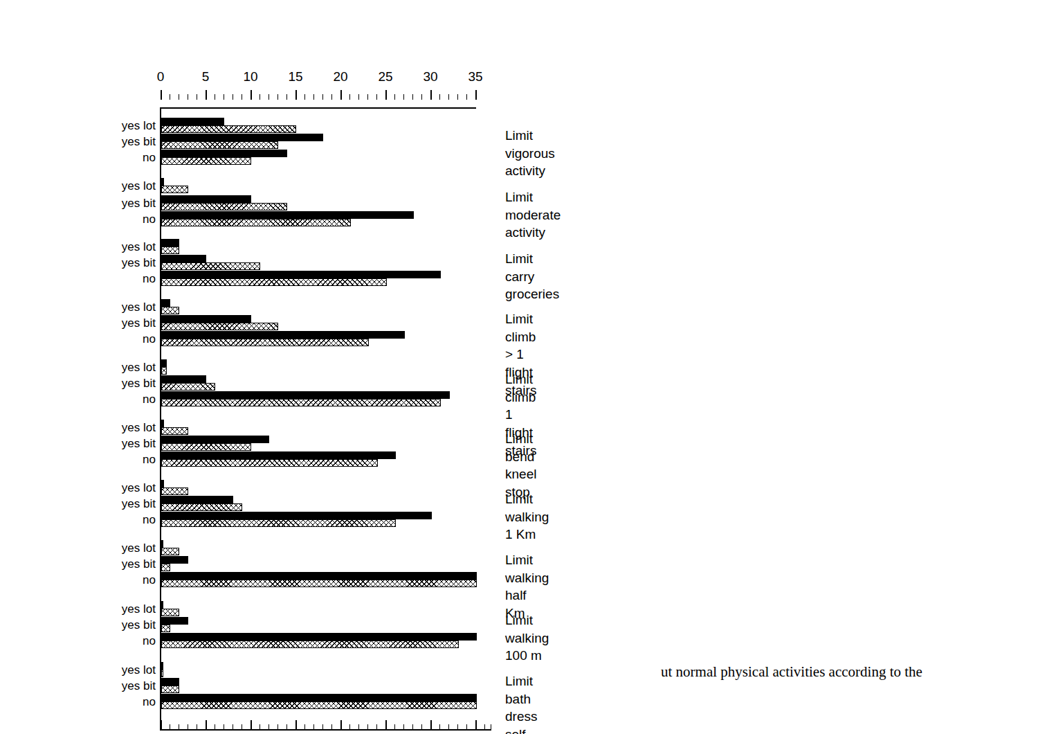0
5
10
15
20
25
30
35
yes lot
yes bit
no
Limit vigorous
activity
yes lot
yes bit
no
Limit moderate
activity
yes lot
yes bit
no
Limit carry
groceries
yes lot
yes bit
no
Limit climb
> 1 flight stairs
yes lot
yes bit
no
Limit climb
1 flight stairs
yes lot
yes bit
no
Limit bend
kneel stop
yes lot
yes bit
no
Limit walking
1 Km
yes lot
yes bit
no
Limit walking
half Km
yes lot
yes bit
no
Limit walking
100 m
yes lot
yes bit
no
Limit bath
dress self
ut normal physical activities according to the